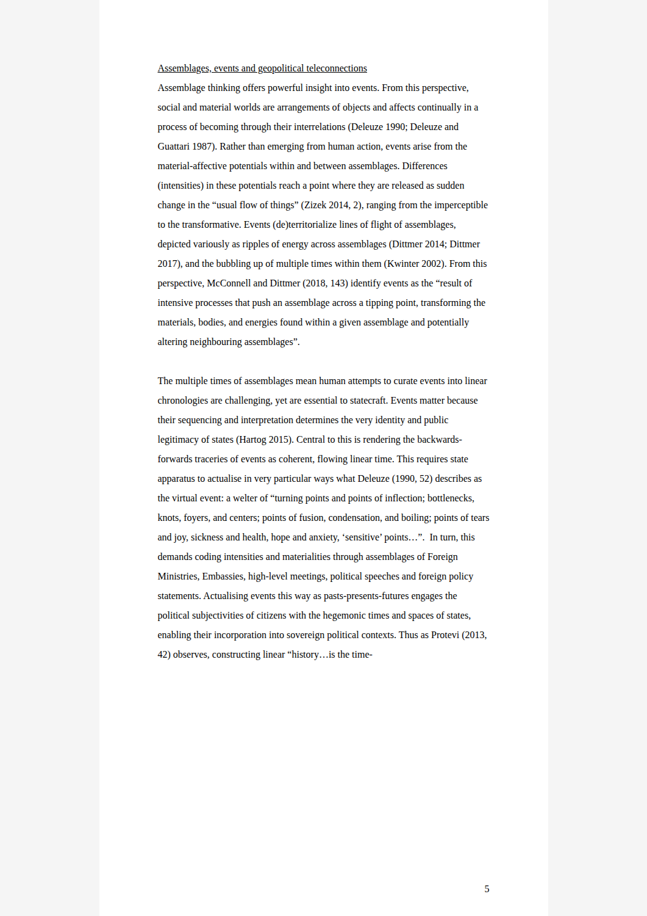Assemblages, events and geopolitical teleconnections
Assemblage thinking offers powerful insight into events. From this perspective, social and material worlds are arrangements of objects and affects continually in a process of becoming through their interrelations (Deleuze 1990; Deleuze and Guattari 1987). Rather than emerging from human action, events arise from the material-affective potentials within and between assemblages. Differences (intensities) in these potentials reach a point where they are released as sudden change in the “usual flow of things” (Zizek 2014, 2), ranging from the imperceptible to the transformative. Events (de)territorialize lines of flight of assemblages, depicted variously as ripples of energy across assemblages (Dittmer 2014; Dittmer 2017), and the bubbling up of multiple times within them (Kwinter 2002). From this perspective, McConnell and Dittmer (2018, 143) identify events as the “result of intensive processes that push an assemblage across a tipping point, transforming the materials, bodies, and energies found within a given assemblage and potentially altering neighbouring assemblages”.
The multiple times of assemblages mean human attempts to curate events into linear chronologies are challenging, yet are essential to statecraft. Events matter because their sequencing and interpretation determines the very identity and public legitimacy of states (Hartog 2015). Central to this is rendering the backwards-forwards traceries of events as coherent, flowing linear time. This requires state apparatus to actualise in very particular ways what Deleuze (1990, 52) describes as the virtual event: a welter of “turning points and points of inflection; bottlenecks, knots, foyers, and centers; points of fusion, condensation, and boiling; points of tears and joy, sickness and health, hope and anxiety, ‘sensitive’ points…”. In turn, this demands coding intensities and materialities through assemblages of Foreign Ministries, Embassies, high-level meetings, political speeches and foreign policy statements. Actualising events this way as pasts-presents-futures engages the political subjectivities of citizens with the hegemonic times and spaces of states, enabling their incorporation into sovereign political contexts. Thus as Protevi (2013, 42) observes, constructing linear “history…is the time-
5